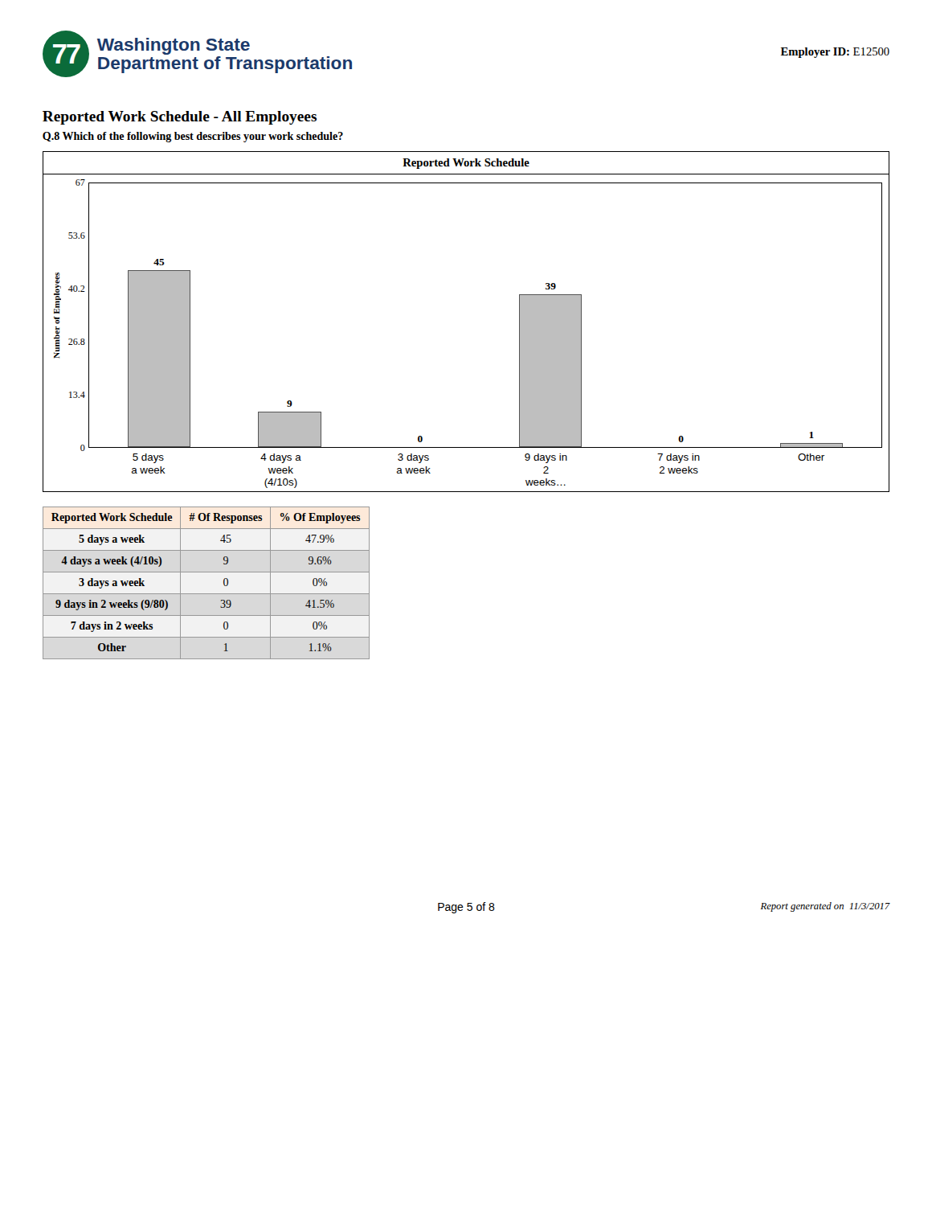77
Washington State
Department of Transportation
Employer ID: E12500
Reported Work Schedule - All Employees
Q.8 Which of the following best describes your work schedule?
Reported Work Schedule
Number of Employees
67 53.6 40.2 26.8 13.4 0
45
9
0
39
0
1
5 days
a week
4 days a
week
(4/10s)
3 days
a week
9 days in
2
weeks…
7 days in
2 weeks
Other
| Reported Work Schedule | # Of Responses | % Of Employees |
| --- | --- | --- |
| 5 days a week | 45 | 47.9% |
| 4 days a week (4/10s) | 9 | 9.6% |
| 3 days a week | 0 | 0% |
| 9 days in 2 weeks (9/80) | 39 | 41.5% |
| 7 days in 2 weeks | 0 | 0% |
| Other | 1 | 1.1% |
Page 5 of 8
Report generated on 11/3/2017